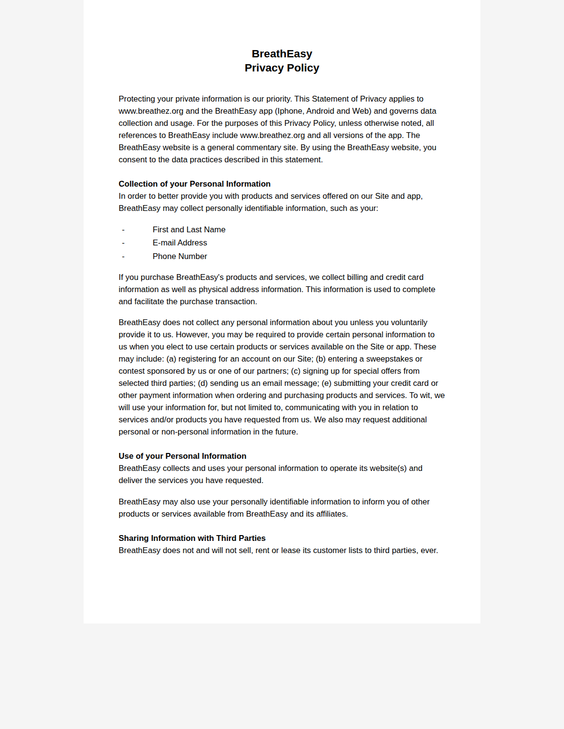BreathEasy
Privacy Policy
Protecting your private information is our priority. This Statement of Privacy applies to www.breathez.org and the BreathEasy app (Iphone, Android and Web) and governs data collection and usage. For the purposes of this Privacy Policy, unless otherwise noted, all references to BreathEasy include www.breathez.org and all versions of the app. The BreathEasy website is a general commentary site. By using the BreathEasy website, you consent to the data practices described in this statement.
Collection of your Personal Information
In order to better provide you with products and services offered on our Site and app, BreathEasy may collect personally identifiable information, such as your:
-First and Last Name
-E-mail Address
-Phone Number
If you purchase BreathEasy's products and services, we collect billing and credit card information as well as physical address information. This information is used to complete and facilitate the purchase transaction.
BreathEasy does not collect any personal information about you unless you voluntarily provide it to us. However, you may be required to provide certain personal information to us when you elect to use certain products or services available on the Site or app. These may include: (a) registering for an account on our Site; (b) entering a sweepstakes or contest sponsored by us or one of our partners; (c) signing up for special offers from selected third parties; (d) sending us an email message; (e) submitting your credit card or other payment information when ordering and purchasing products and services. To wit, we will use your information for, but not limited to, communicating with you in relation to services and/or products you have requested from us. We also may request additional personal or non-personal information in the future.
Use of your Personal Information
BreathEasy collects and uses your personal information to operate its website(s) and deliver the services you have requested.
BreathEasy may also use your personally identifiable information to inform you of other products or services available from BreathEasy and its affiliates.
Sharing Information with Third Parties
BreathEasy does not and will not sell, rent or lease its customer lists to third parties, ever.